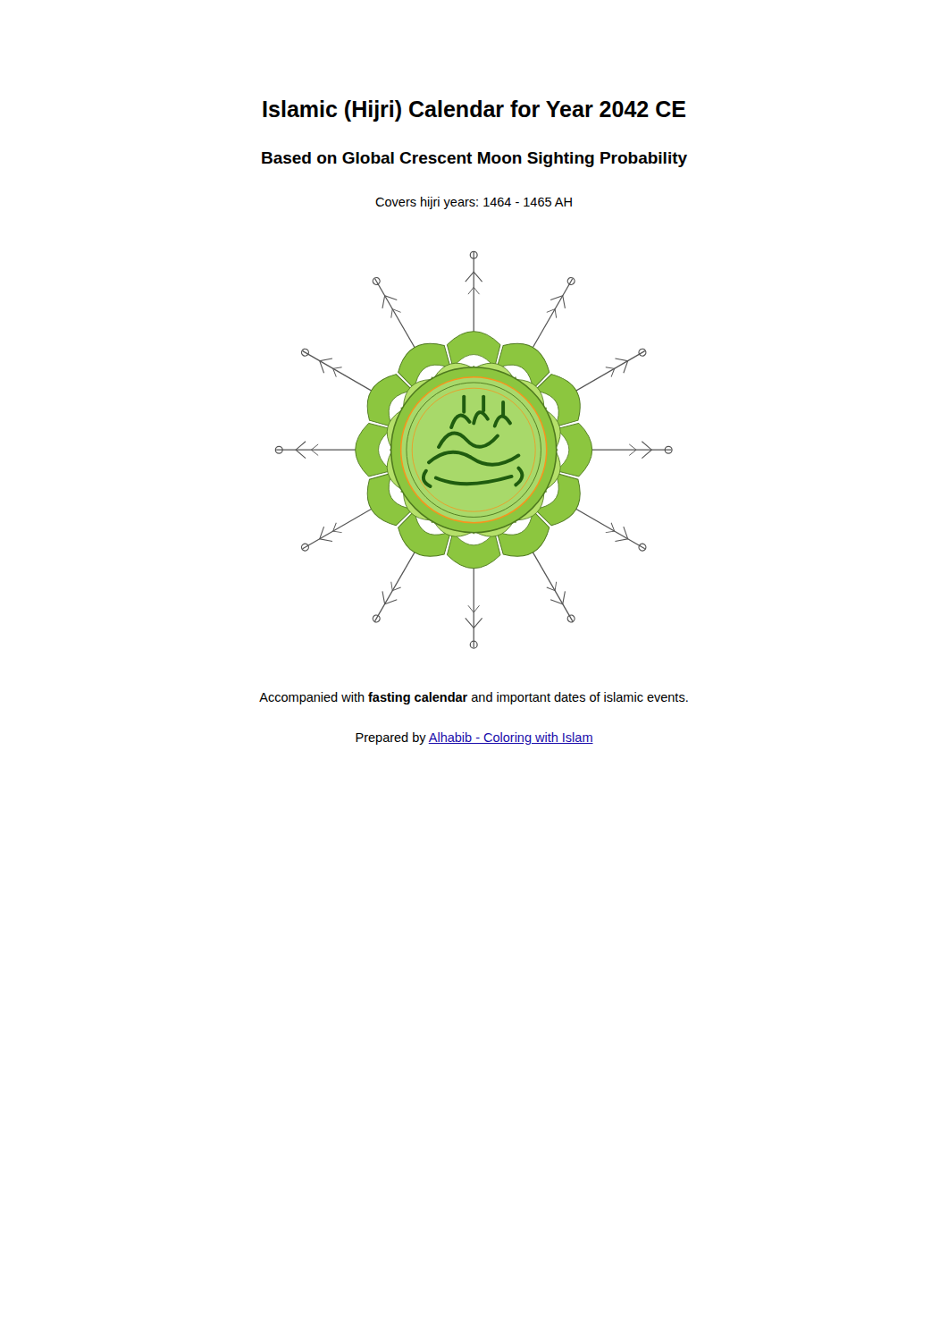Islamic (Hijri) Calendar for Year 2042 CE
Based on Global Crescent Moon Sighting Probability
Covers hijri years: 1464 - 1465 AH
Accompanied with fasting calendar and important dates of islamic events.
Prepared by Alhabib - Coloring with Islam